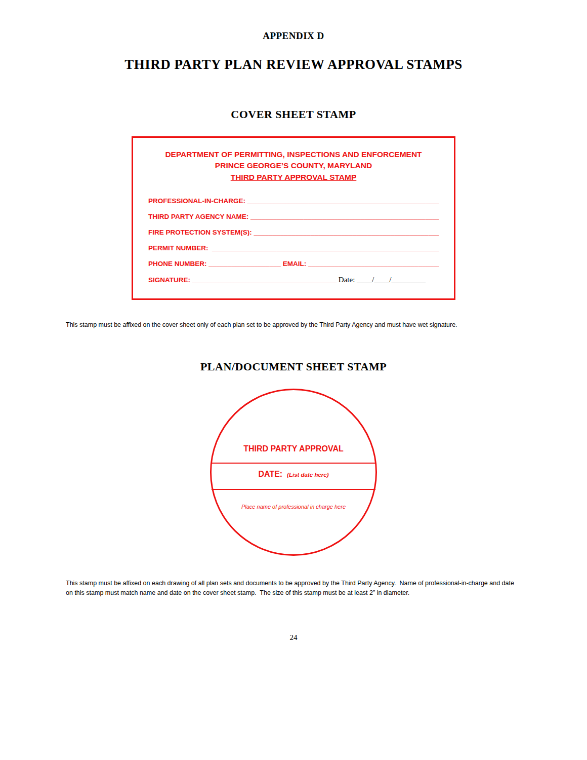APPENDIX D
THIRD PARTY PLAN REVIEW APPROVAL STAMPS
COVER SHEET STAMP
DEPARTMENT OF PERMITTING, INSPECTIONS AND ENFORCEMENT
PRINCE GEORGE’S COUNTY, MARYLAND
THIRD PARTY APPROVAL STAMP
PROFESSIONAL-IN-CHARGE: ______________________________________________________
THIRD PARTY AGENCY NAME: ____________________________________________________
FIRE PROTECTION SYSTEM(S): ____________________________________________________
PERMIT NUMBER: _____________________________________________________________
PHONE NUMBER: ___________________ EMAIL: ______________________________________
SIGNATURE: ______________________________________ Date: ____/____/_________
This stamp must be affixed on the cover sheet only of each plan set to be approved by the Third Party Agency and must have wet signature.
PLAN/DOCUMENT SHEET STAMP
THIRD PARTY APPROVAL
DATE: (List date here)
Place name of professional in charge here
This stamp must be affixed on each drawing of all plan sets and documents to be approved by the Third Party Agency. Name of professional-in-charge and date on this stamp must match name and date on the cover sheet stamp. The size of this stamp must be at least 2” in diameter.
24